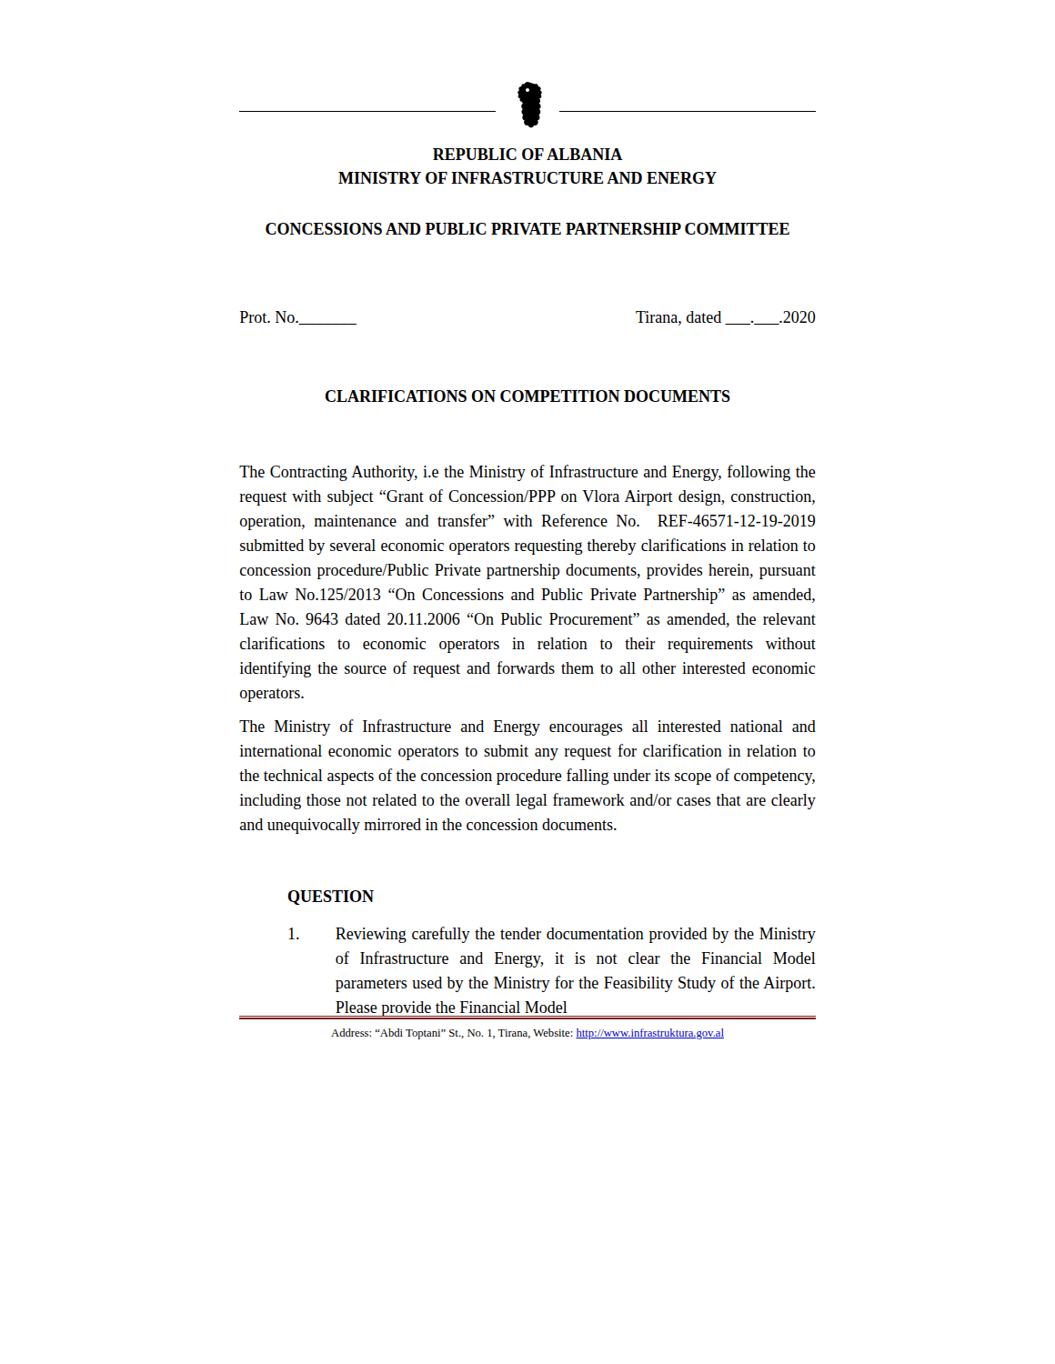REPUBLIC OF ALBANIA
MINISTRY OF INFRASTRUCTURE AND ENERGY
CONCESSIONS AND PUBLIC PRIVATE PARTNERSHIP COMMITTEE
Prot. No._______
Tirana, dated ___.___.2020
CLARIFICATIONS ON COMPETITION DOCUMENTS
The Contracting Authority, i.e the Ministry of Infrastructure and Energy, following the request with subject “Grant of Concession/PPP on Vlora Airport design, construction, operation, maintenance and transfer” with Reference No. REF-46571-12-19-2019 submitted by several economic operators requesting thereby clarifications in relation to concession procedure/Public Private partnership documents, provides herein, pursuant to Law No.125/2013 “On Concessions and Public Private Partnership” as amended, Law No. 9643 dated 20.11.2006 “On Public Procurement” as amended, the relevant clarifications to economic operators in relation to their requirements without identifying the source of request and forwards them to all other interested economic operators.
The Ministry of Infrastructure and Energy encourages all interested national and international economic operators to submit any request for clarification in relation to the technical aspects of the concession procedure falling under its scope of competency, including those not related to the overall legal framework and/or cases that are clearly and unequivocally mirrored in the concession documents.
QUESTION
Reviewing carefully the tender documentation provided by the Ministry of Infrastructure and Energy, it is not clear the Financial Model parameters used by the Ministry for the Feasibility Study of the Airport. Please provide the Financial Model
Address: “Abdi Toptani” St., No. 1, Tirana, Website: http://www.infrastruktura.gov.al